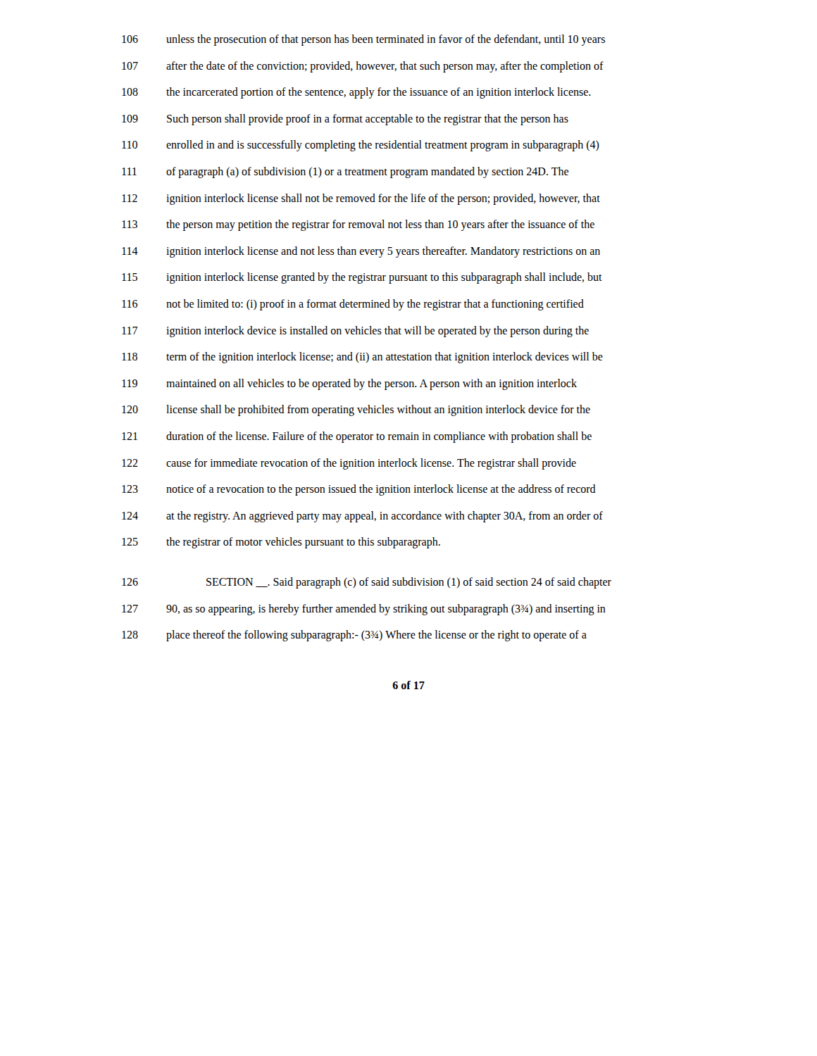106
unless the prosecution of that person has been terminated in favor of the defendant, until 10 years
107
after the date of the conviction; provided, however, that such person may, after the completion of
108
the incarcerated portion of the sentence, apply for the issuance of an ignition interlock license.
109
Such person shall provide proof in a format acceptable to the registrar that the person has
110
enrolled in and is successfully completing the residential treatment program in subparagraph (4)
111
of paragraph (a) of subdivision (1) or a treatment program mandated by section 24D. The
112
ignition interlock license shall not be removed for the life of the person; provided, however, that
113
the person may petition the registrar for removal not less than 10 years after the issuance of the
114
ignition interlock license and not less than every 5 years thereafter. Mandatory restrictions on an
115
ignition interlock license granted by the registrar pursuant to this subparagraph shall include, but
116
not be limited to: (i) proof in a format determined by the registrar that a functioning certified
117
ignition interlock device is installed on vehicles that will be operated by the person during the
118
term of the ignition interlock license; and (ii) an attestation that ignition interlock devices will be
119
maintained on all vehicles to be operated by the person. A person with an ignition interlock
120
license shall be prohibited from operating vehicles without an ignition interlock device for the
121
duration of the license. Failure of the operator to remain in compliance with probation shall be
122
cause for immediate revocation of the ignition interlock license. The registrar shall provide
123
notice of a revocation to the person issued the ignition interlock license at the address of record
124
at the registry. An aggrieved party may appeal, in accordance with chapter 30A, from an order of
125
the registrar of motor vehicles pursuant to this subparagraph.
126
SECTION __. Said paragraph (c) of said subdivision (1) of said section 24 of said chapter
127
90, as so appearing, is hereby further amended by striking out subparagraph (3¾) and inserting in
128
place thereof the following subparagraph:- (3¾) Where the license or the right to operate of a
6 of 17